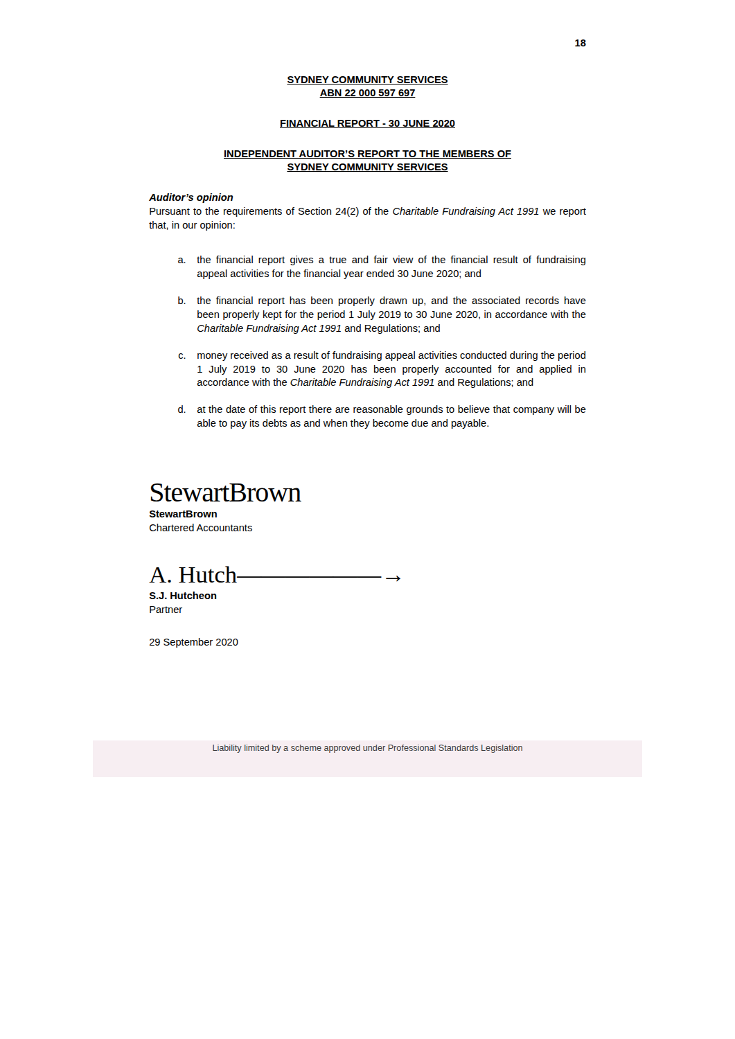18
SYDNEY COMMUNITY SERVICES
ABN 22 000 597 697
FINANCIAL REPORT - 30 JUNE 2020
INDEPENDENT AUDITOR’S REPORT TO THE MEMBERS OF
SYDNEY COMMUNITY SERVICES
Auditor’s opinion
Pursuant to the requirements of Section 24(2) of the Charitable Fundraising Act 1991 we report that, in our opinion:
the financial report gives a true and fair view of the financial result of fundraising appeal activities for the financial year ended 30 June 2020; and
the financial report has been properly drawn up, and the associated records have been properly kept for the period 1 July 2019 to 30 June 2020, in accordance with the Charitable Fundraising Act 1991 and Regulations; and
money received as a result of fundraising appeal activities conducted during the period 1 July 2019 to 30 June 2020 has been properly accounted for and applied in accordance with the Charitable Fundraising Act 1991 and Regulations; and
at the date of this report there are reasonable grounds to believe that company will be able to pay its debts as and when they become due and payable.
StewartBrown
StewartBrown
Chartered Accountants
A. Hutch——————→
S.J. Hutcheon
Partner
29 September 2020
Liability limited by a scheme approved under Professional Standards Legislation